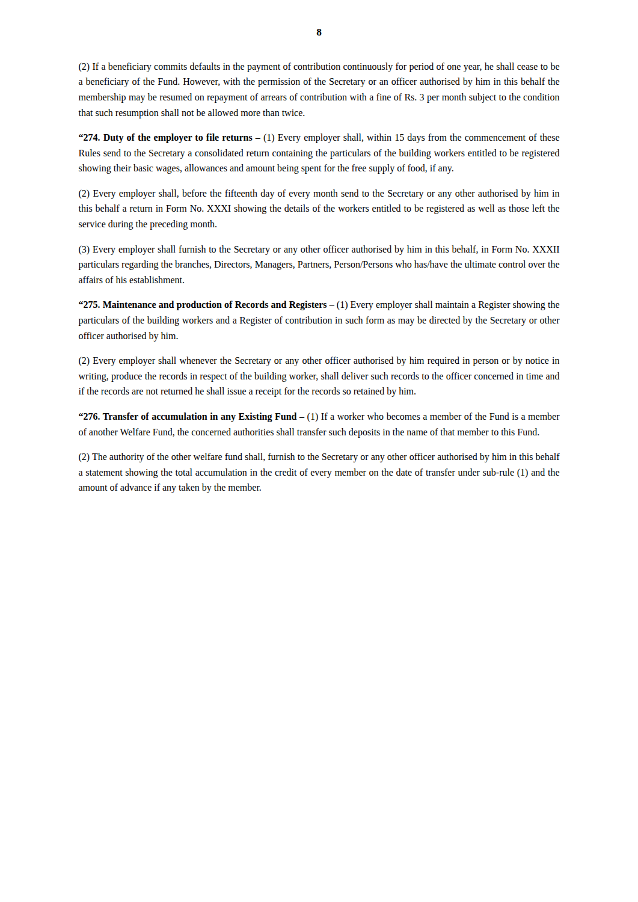8
(2) If a beneficiary commits defaults in the payment of contribution continuously for period of one year, he shall cease to be a beneficiary of the Fund. However, with the permission of the Secretary or an officer authorised by him in this behalf the membership may be resumed on repayment of arrears of contribution with a fine of Rs. 3 per month subject to the condition that such resumption shall not be allowed more than twice.
“274. Duty of the employer to file returns – (1) Every employer shall, within 15 days from the commencement of these Rules send to the Secretary a consolidated return containing the particulars of the building workers entitled to be registered showing their basic wages, allowances and amount being spent for the free supply of food, if any.
(2) Every employer shall, before the fifteenth day of every month send to the Secretary or any other authorised by him in this behalf a return in Form No. XXXI showing the details of the workers entitled to be registered as well as those left the service during the preceding month.
(3) Every employer shall furnish to the Secretary or any other officer authorised by him in this behalf, in Form No. XXXII particulars regarding the branches, Directors, Managers, Partners, Person/Persons who has/have the ultimate control over the affairs of his establishment.
“275. Maintenance and production of Records and Registers – (1) Every employer shall maintain a Register showing the particulars of the building workers and a Register of contribution in such form as may be directed by the Secretary or other officer authorised by him.
(2) Every employer shall whenever the Secretary or any other officer authorised by him required in person or by notice in writing, produce the records in respect of the building worker, shall deliver such records to the officer concerned in time and if the records are not returned he shall issue a receipt for the records so retained by him.
“276. Transfer of accumulation in any Existing Fund – (1) If a worker who becomes a member of the Fund is a member of another Welfare Fund, the concerned authorities shall transfer such deposits in the name of that member to this Fund.
(2) The authority of the other welfare fund shall, furnish to the Secretary or any other officer authorised by him in this behalf a statement showing the total accumulation in the credit of every member on the date of transfer under sub-rule (1) and the amount of advance if any taken by the member.